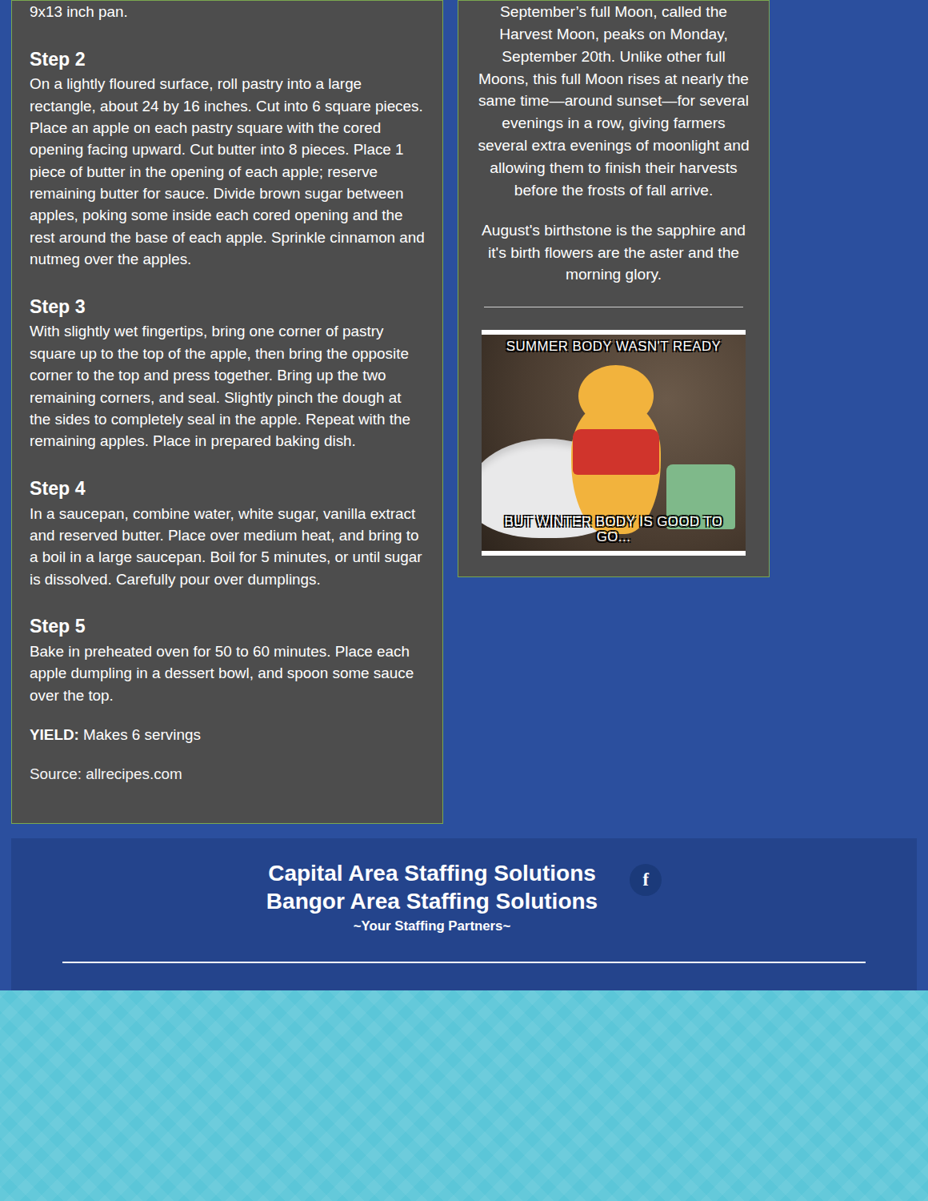9x13 inch pan.
Step 2
On a lightly floured surface, roll pastry into a large rectangle, about 24 by 16 inches. Cut into 6 square pieces. Place an apple on each pastry square with the cored opening facing upward. Cut butter into 8 pieces. Place 1 piece of butter in the opening of each apple; reserve remaining butter for sauce. Divide brown sugar between apples, poking some inside each cored opening and the rest around the base of each apple. Sprinkle cinnamon and nutmeg over the apples.
Step 3
With slightly wet fingertips, bring one corner of pastry square up to the top of the apple, then bring the opposite corner to the top and press together. Bring up the two remaining corners, and seal. Slightly pinch the dough at the sides to completely seal in the apple. Repeat with the remaining apples. Place in prepared baking dish.
Step 4
In a saucepan, combine water, white sugar, vanilla extract and reserved butter. Place over medium heat, and bring to a boil in a large saucepan. Boil for 5 minutes, or until sugar is dissolved. Carefully pour over dumplings.
Step 5
Bake in preheated oven for 50 to 60 minutes. Place each apple dumpling in a dessert bowl, and spoon some sauce over the top.
YIELD: Makes 6 servings
Source: allrecipes.com
September’s full Moon, called the Harvest Moon, peaks on Monday, September 20th. Unlike other full Moons, this full Moon rises at nearly the same time—around sunset—for several evenings in a row, giving farmers several extra evenings of moonlight and allowing them to finish their harvests before the frosts of fall arrive.
August's birthstone is the sapphire and it's birth flowers are the aster and the morning glory.
SUMMER BODY WASN'T READY
BUT WINTER BODY IS GOOD TO GO...
Capital Area Staffing Solutions
Bangor Area Staffing Solutions
~Your Staffing Partners~
f